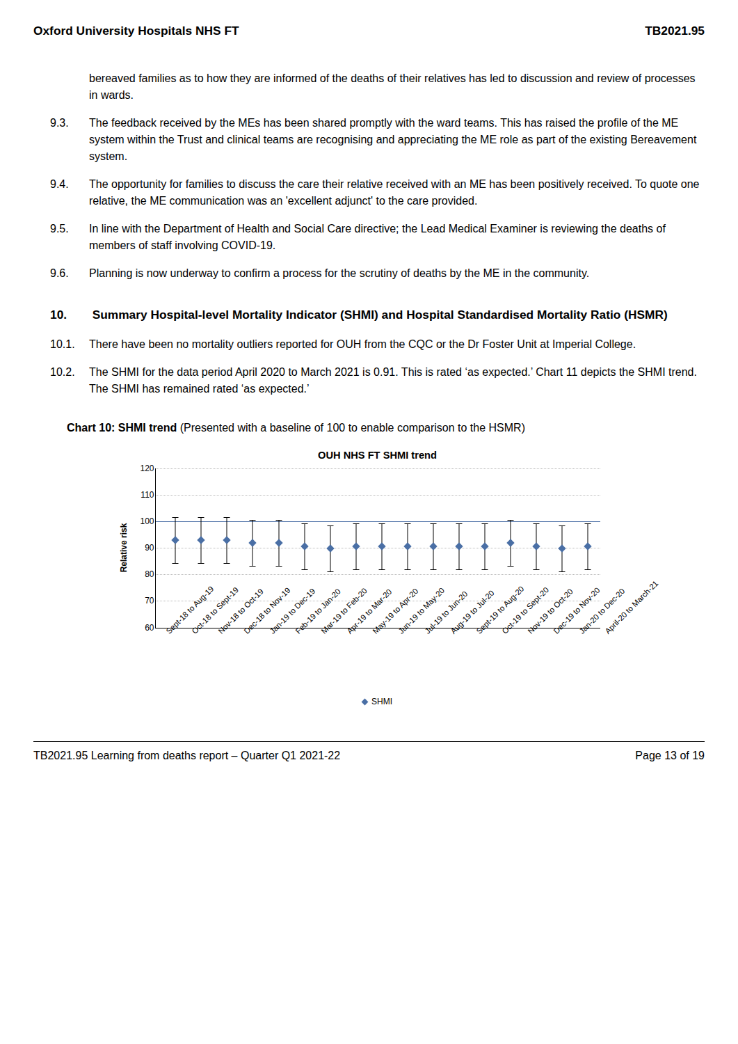Oxford University Hospitals NHS FT TB2021.95
bereaved families as to how they are informed of the deaths of their relatives has led to discussion and review of processes in wards.
9.3. The feedback received by the MEs has been shared promptly with the ward teams. This has raised the profile of the ME system within the Trust and clinical teams are recognising and appreciating the ME role as part of the existing Bereavement system.
9.4. The opportunity for families to discuss the care their relative received with an ME has been positively received. To quote one relative, the ME communication was an 'excellent adjunct' to the care provided.
9.5. In line with the Department of Health and Social Care directive; the Lead Medical Examiner is reviewing the deaths of members of staff involving COVID-19.
9.6. Planning is now underway to confirm a process for the scrutiny of deaths by the ME in the community.
10. Summary Hospital-level Mortality Indicator (SHMI) and Hospital Standardised Mortality Ratio (HSMR)
10.1. There have been no mortality outliers reported for OUH from the CQC or the Dr Foster Unit at Imperial College.
10.2. The SHMI for the data period April 2020 to March 2021 is 0.91. This is rated ‘as expected.’ Chart 11 depicts the SHMI trend. The SHMI has remained rated ‘as expected.’
Chart 10: SHMI trend (Presented with a baseline of 100 to enable comparison to the HSMR)
OUH NHS FT SHMI trend
Relative risk
120 110 100 90 80 70 60
Sept-18 to Aug-19 Oct-18 to Sept-19 Nov-18 to Oct-19 Dec-18 to Nov-19 Jan-19 to Dec-19 Feb-19 to Jan-20 Mar-19 to Feb-20 Apr-19 to Mar-20 May-19 to Apr-20 Jun-19 to May-20 Jul-19 to Jun-20 Aug-19 to Jul-20 Sept-19 to Aug-20 Oct-19 to Sept-20 Nov-19 to Oct-20 Dec-19 to Nov-20 Jan-20 to Dec-20 April-20 to March-21
SHMI
TB2021.95 Learning from deaths report – Quarter Q1 2021-22 Page 13 of 19